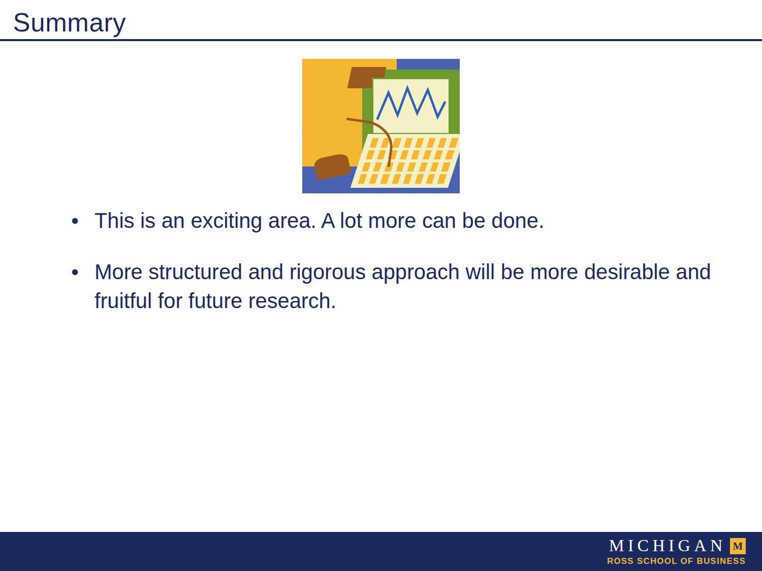Summary
This is an exciting area. A lot more can be done.
More structured and rigorous approach will be more desirable and fruitful for future research.
MICHIGAN M ROSS SCHOOL OF BUSINESS